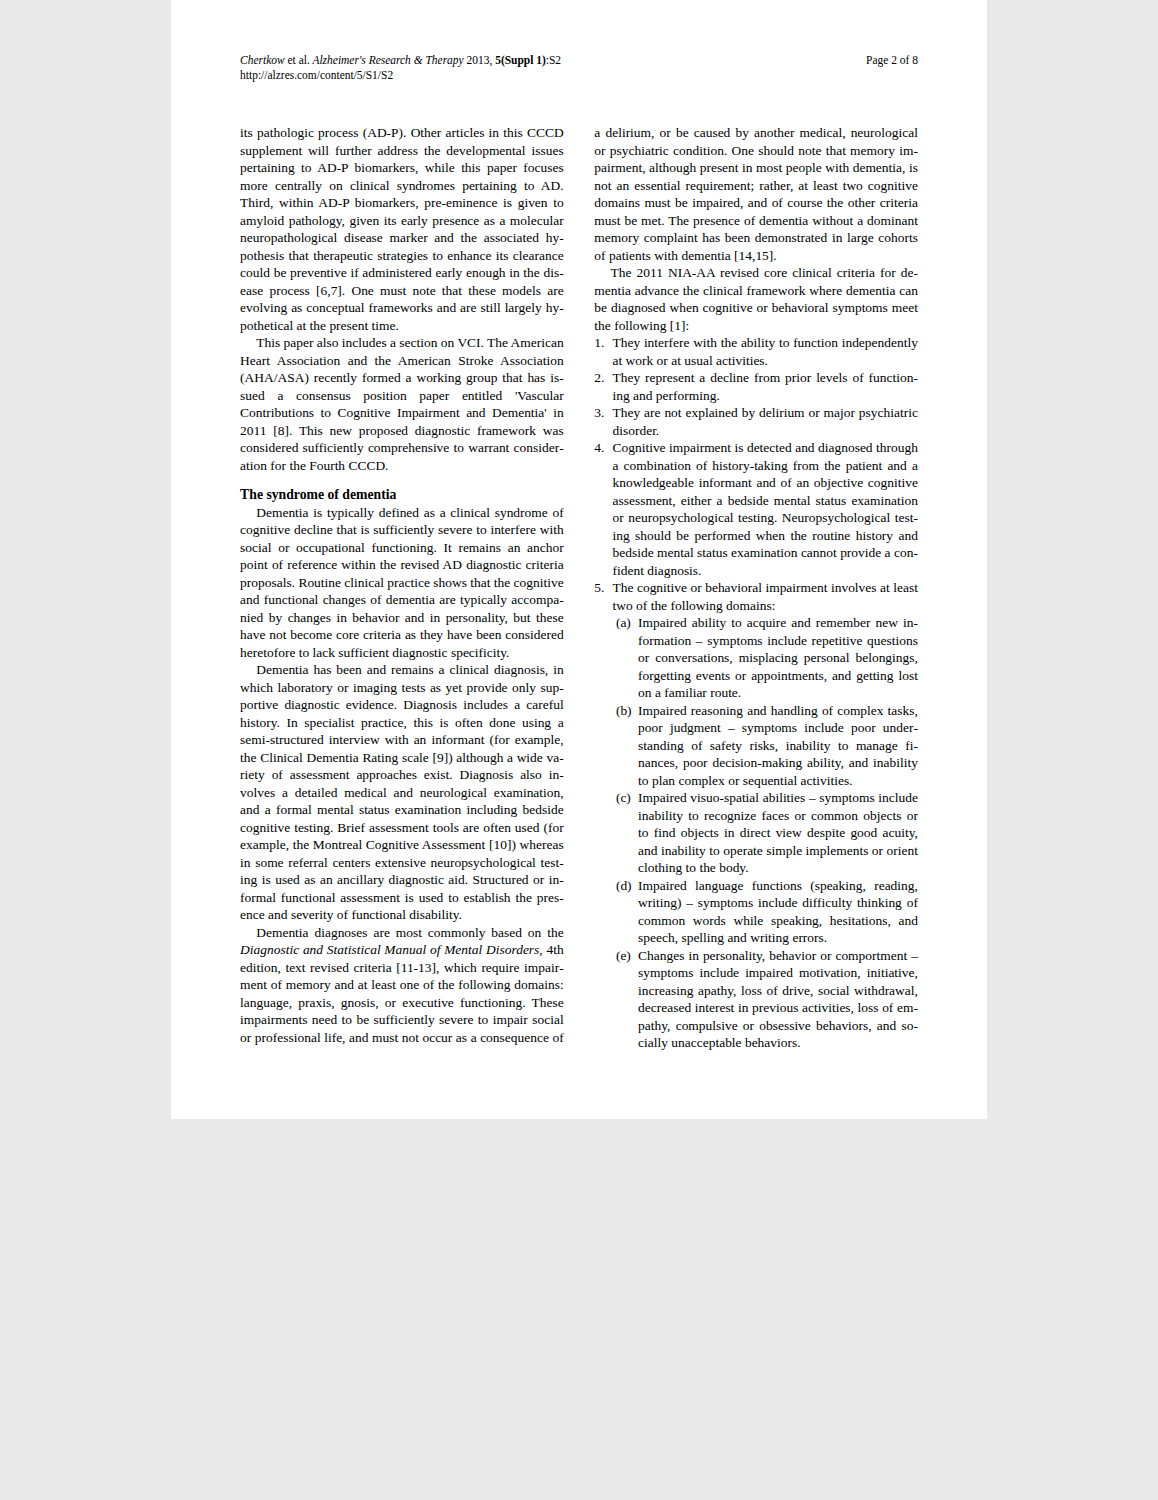Chertkow et al. Alzheimer's Research & Therapy 2013, 5(Suppl 1):S2 http://alzres.com/content/5/S1/S2
Page 2 of 8
its pathologic process (AD-P). Other articles in this CCCD supplement will further address the developmental issues pertaining to AD-P biomarkers, while this paper focuses more centrally on clinical syndromes pertaining to AD. Third, within AD-P biomarkers, pre-eminence is given to amyloid pathology, given its early presence as a molecular neuropathological disease marker and the associated hypothesis that therapeutic strategies to enhance its clearance could be preventive if administered early enough in the disease process [6,7]. One must note that these models are evolving as conceptual frameworks and are still largely hypothetical at the present time.
This paper also includes a section on VCI. The American Heart Association and the American Stroke Association (AHA/ASA) recently formed a working group that has issued a consensus position paper entitled 'Vascular Contributions to Cognitive Impairment and Dementia' in 2011 [8]. This new proposed diagnostic framework was considered sufficiently comprehensive to warrant consideration for the Fourth CCCD.
The syndrome of dementia
Dementia is typically defined as a clinical syndrome of cognitive decline that is sufficiently severe to interfere with social or occupational functioning. It remains an anchor point of reference within the revised AD diagnostic criteria proposals. Routine clinical practice shows that the cognitive and functional changes of dementia are typically accompanied by changes in behavior and in personality, but these have not become core criteria as they have been considered heretofore to lack sufficient diagnostic specificity.
Dementia has been and remains a clinical diagnosis, in which laboratory or imaging tests as yet provide only supportive diagnostic evidence. Diagnosis includes a careful history. In specialist practice, this is often done using a semi-structured interview with an informant (for example, the Clinical Dementia Rating scale [9]) although a wide variety of assessment approaches exist. Diagnosis also involves a detailed medical and neurological examination, and a formal mental status examination including bedside cognitive testing. Brief assessment tools are often used (for example, the Montreal Cognitive Assessment [10]) whereas in some referral centers extensive neuropsychological testing is used as an ancillary diagnostic aid. Structured or informal functional assessment is used to establish the presence and severity of functional disability.
Dementia diagnoses are most commonly based on the Diagnostic and Statistical Manual of Mental Disorders, 4th edition, text revised criteria [11-13], which require impairment of memory and at least one of the following domains: language, praxis, gnosis, or executive functioning. These impairments need to be sufficiently severe to impair social or professional life, and must not occur as a consequence of a delirium, or be caused by another medical, neurological or psychiatric condition. One should note that memory impairment, although present in most people with dementia, is not an essential requirement; rather, at least two cognitive domains must be impaired, and of course the other criteria must be met. The presence of dementia without a dominant memory complaint has been demonstrated in large cohorts of patients with dementia [14,15].
The 2011 NIA-AA revised core clinical criteria for dementia advance the clinical framework where dementia can be diagnosed when cognitive or behavioral symptoms meet the following [1]:
They interfere with the ability to function independently at work or at usual activities.
They represent a decline from prior levels of functioning and performing.
They are not explained by delirium or major psychiatric disorder.
Cognitive impairment is detected and diagnosed through a combination of history-taking from the patient and a knowledgeable informant and of an objective cognitive assessment, either a bedside mental status examination or neuropsychological testing. Neuropsychological testing should be performed when the routine history and bedside mental status examination cannot provide a confident diagnosis.
The cognitive or behavioral impairment involves at least two of the following domains:
Impaired ability to acquire and remember new information – symptoms include repetitive questions or conversations, misplacing personal belongings, forgetting events or appointments, and getting lost on a familiar route.
Impaired reasoning and handling of complex tasks, poor judgment – symptoms include poor understanding of safety risks, inability to manage finances, poor decision-making ability, and inability to plan complex or sequential activities.
Impaired visuo-spatial abilities – symptoms include inability to recognize faces or common objects or to find objects in direct view despite good acuity, and inability to operate simple implements or orient clothing to the body.
Impaired language functions (speaking, reading, writing) – symptoms include difficulty thinking of common words while speaking, hesitations, and speech, spelling and writing errors.
Changes in personality, behavior or comportment – symptoms include impaired motivation, initiative, increasing apathy, loss of drive, social withdrawal, decreased interest in previous activities, loss of empathy, compulsive or obsessive behaviors, and socially unacceptable behaviors.